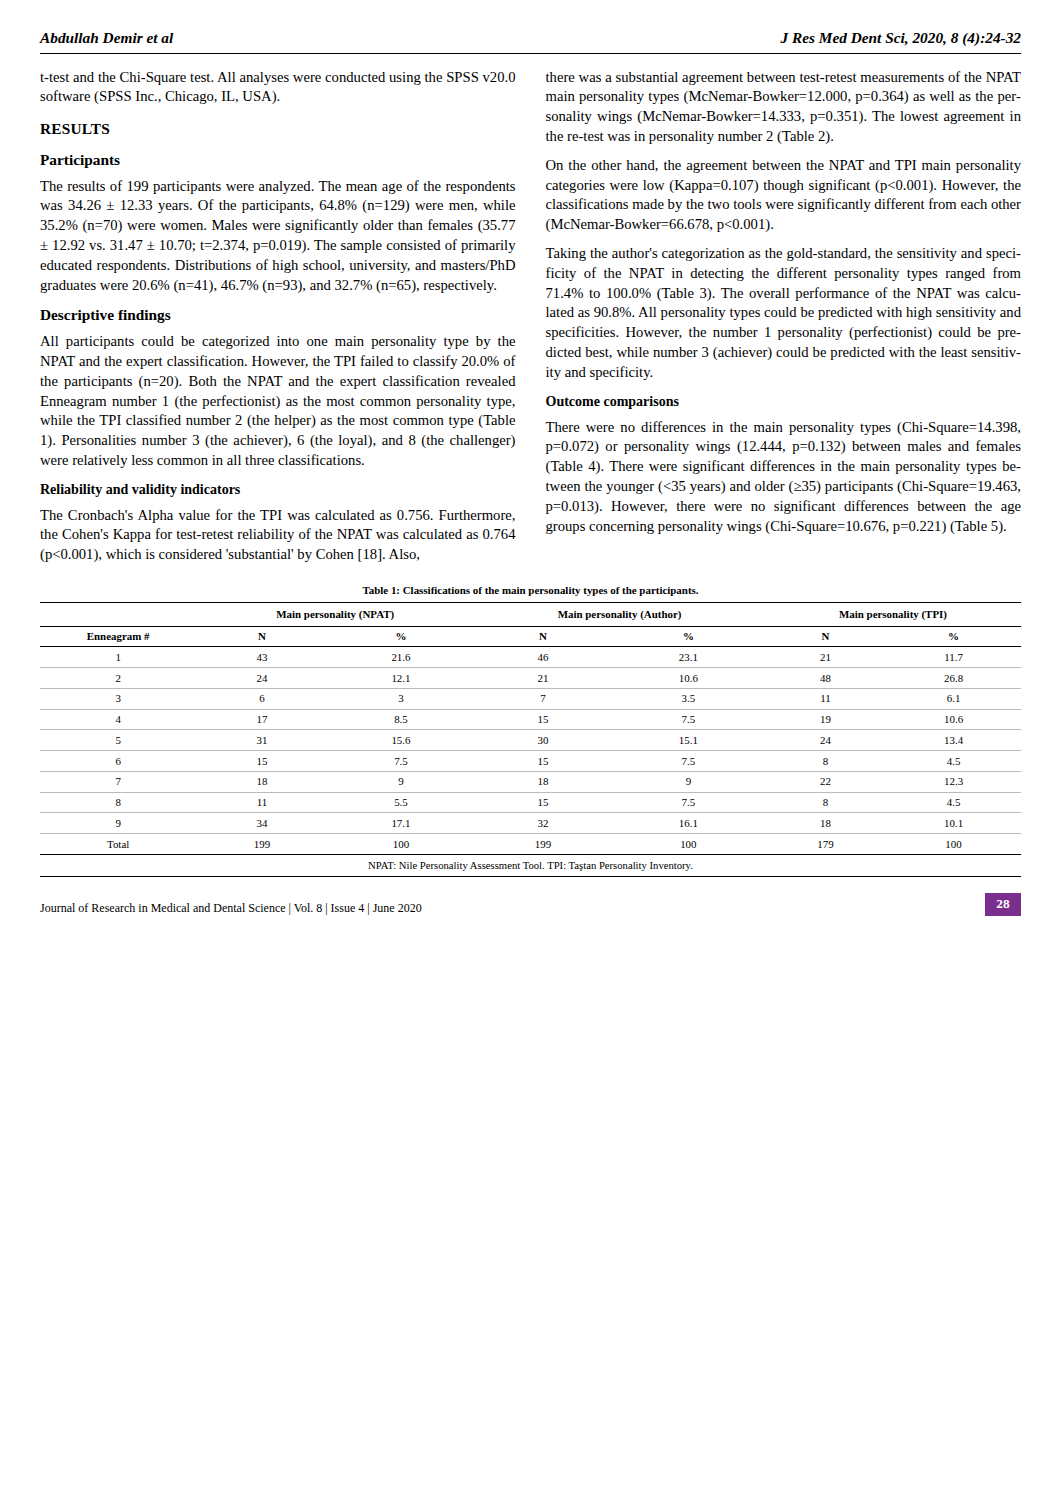Abdullah Demir et al J Res Med Dent Sci, 2020, 8 (4):24-32
t-test and the Chi-Square test. All analyses were conducted using the SPSS v20.0 software (SPSS Inc., Chicago, IL, USA).
Results
Participants
The results of 199 participants were analyzed. The mean age of the respondents was 34.26 ± 12.33 years. Of the participants, 64.8% (n=129) were men, while 35.2% (n=70) were women. Males were significantly older than females (35.77 ± 12.92 vs. 31.47 ± 10.70; t=2.374, p=0.019). The sample consisted of primarily educated respondents. Distributions of high school, university, and masters/PhD graduates were 20.6% (n=41), 46.7% (n=93), and 32.7% (n=65), respectively.
Descriptive findings
All participants could be categorized into one main personality type by the NPAT and the expert classification. However, the TPI failed to classify 20.0% of the participants (n=20). Both the NPAT and the expert classification revealed Enneagram number 1 (the perfectionist) as the most common personality type, while the TPI classified number 2 (the helper) as the most common type (Table 1). Personalities number 3 (the achiever), 6 (the loyal), and 8 (the challenger) were relatively less common in all three classifications.
Reliability and validity indicators
The Cronbach's Alpha value for the TPI was calculated as 0.756. Furthermore, the Cohen's Kappa for test-retest reliability of the NPAT was calculated as 0.764 (p<0.001), which is considered 'substantial' by Cohen [18]. Also,
there was a substantial agreement between test-retest measurements of the NPAT main personality types (McNemar-Bowker=12.000, p=0.364) as well as the personality wings (McNemar-Bowker=14.333, p=0.351). The lowest agreement in the re-test was in personality number 2 (Table 2).
On the other hand, the agreement between the NPAT and TPI main personality categories were low (Kappa=0.107) though significant (p<0.001). However, the classifications made by the two tools were significantly different from each other (McNemar-Bowker=66.678, p<0.001).
Taking the author's categorization as the gold-standard, the sensitivity and specificity of the NPAT in detecting the different personality types ranged from 71.4% to 100.0% (Table 3). The overall performance of the NPAT was calculated as 90.8%. All personality types could be predicted with high sensitivity and specificities. However, the number 1 personality (perfectionist) could be predicted best, while number 3 (achiever) could be predicted with the least sensitivity and specificity.
Outcome comparisons
There were no differences in the main personality types (Chi-Square=14.398, p=0.072) or personality wings (12.444, p=0.132) between males and females (Table 4). There were significant differences in the main personality types between the younger (<35 years) and older (≥35) participants (Chi-Square=19.463, p=0.013). However, there were no significant differences between the age groups concerning personality wings (Chi-Square=10.676, p=0.221) (Table 5).
Table 1: Classifications of the main personality types of the participants.
| | Main personality (NPAT) | Main personality (Author) | Main personality (TPI) |
| --- | --- | --- | --- |
| Enneagram # | N | % | N | % | N | % |
| 1 | 43 | 21.6 | 46 | 23.1 | 21 | 11.7 |
| 2 | 24 | 12.1 | 21 | 10.6 | 48 | 26.8 |
| 3 | 6 | 3 | 7 | 3.5 | 11 | 6.1 |
| 4 | 17 | 8.5 | 15 | 7.5 | 19 | 10.6 |
| 5 | 31 | 15.6 | 30 | 15.1 | 24 | 13.4 |
| 6 | 15 | 7.5 | 15 | 7.5 | 8 | 4.5 |
| 7 | 18 | 9 | 18 | 9 | 22 | 12.3 |
| 8 | 11 | 5.5 | 15 | 7.5 | 8 | 4.5 |
| 9 | 34 | 17.1 | 32 | 16.1 | 18 | 10.1 |
| Total | 199 | 100 | 199 | 100 | 179 | 100 |
| NPAT: Nile Personality Assessment Tool. TPI: Taştan Personality Inventory. |
Journal of Research in Medical and Dental Science | Vol. 8 | Issue 4 | June 2020
28